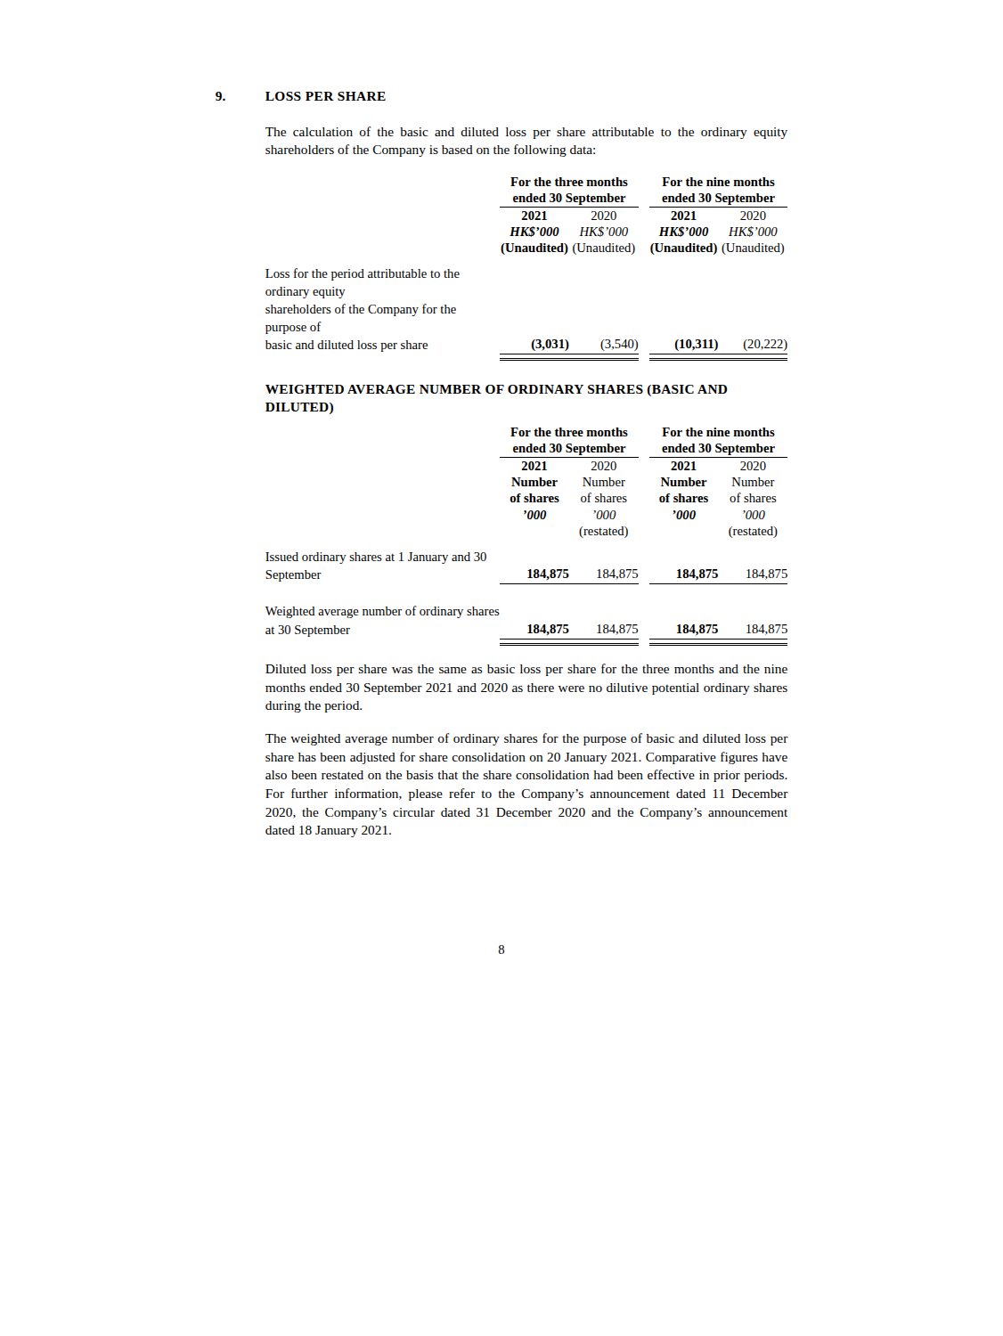9.
LOSS PER SHARE
The calculation of the basic and diluted loss per share attributable to the ordinary equity shareholders of the Company is based on the following data:
| | For the three months | | For the nine months |
| | ended 30 September | | ended 30 September |
| | 2021 | 2020 | | 2021 | 2020 |
| | HK$’000 | HK$’000 | | HK$’000 | HK$’000 |
| | (Unaudited) | (Unaudited) | | (Unaudited) | (Unaudited) |
| Loss for the period attributable to the ordinary equity | | | | | |
| shareholders of the Company for the purpose of | | | | | |
| basic and diluted loss per share | (3,031) | (3,540) | | (10,311) | (20,222) |
WEIGHTED AVERAGE NUMBER OF ORDINARY SHARES (BASIC AND DILUTED)
| | For the three months | | For the nine months |
| | ended 30 September | | ended 30 September |
| | 2021 | 2020 | | 2021 | 2020 |
| | Number | Number | | Number | Number |
| | of shares | of shares | | of shares | of shares |
| | ’000 | ’000 | | ’000 | ’000 |
| | | (restated) | | | (restated) |
| Issued ordinary shares at 1 January and 30 September | 184,875 | 184,875 | | 184,875 | 184,875 |
| Weighted average number of ordinary shares | | | | | |
| at 30 September | 184,875 | 184,875 | | 184,875 | 184,875 |
Diluted loss per share was the same as basic loss per share for the three months and the nine months ended 30 September 2021 and 2020 as there were no dilutive potential ordinary shares during the period.
The weighted average number of ordinary shares for the purpose of basic and diluted loss per share has been adjusted for share consolidation on 20 January 2021. Comparative figures have also been restated on the basis that the share consolidation had been effective in prior periods. For further information, please refer to the Company’s announcement dated 11 December 2020, the Company’s circular dated 31 December 2020 and the Company’s announcement dated 18 January 2021.
8